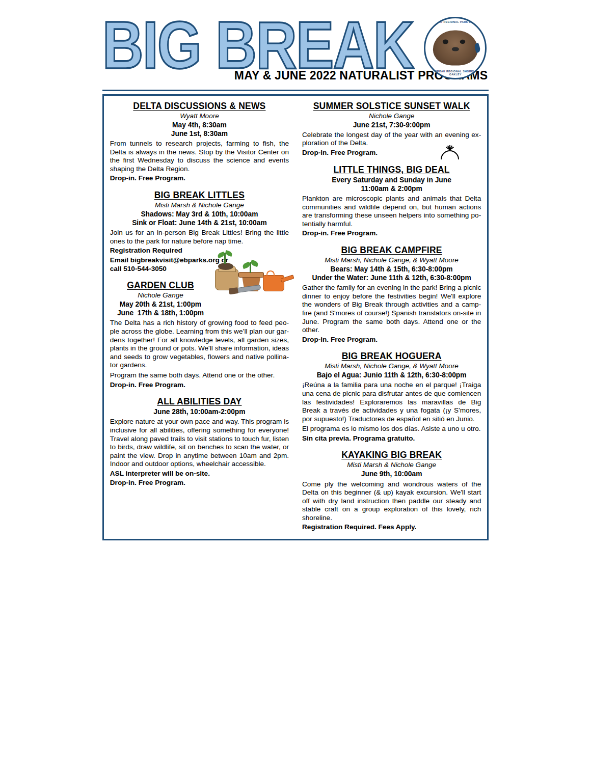East Bay Regional Park District
Big Break Regional Shoreline · Oakley
BIG BREAK
MAY & JUNE 2022 NATURALIST PROGRAMS
DELTA DISCUSSIONS & NEWS
Wyatt Moore
May 4th, 8:30am
June 1st, 8:30am
From tunnels to research projects, farming to fish, the Delta is always in the news. Stop by the Visitor Center on the first Wednesday to discuss the science and events shaping the Delta Region.
Drop-in. Free Program.
BIG BREAK LITTLES
Misti Marsh & Nichole Gange
Shadows: May 3rd & 10th, 10:00am
Sink or Float: June 14th & 21st, 10:00am
Join us for an in-person Big Break Littles! Bring the little ones to the park for nature before nap time.
Registration Required
Email bigbreakvisit@ebparks.org or
call 510-544-3050
GARDEN CLUB
Nichole Gange
May 20th & 21st, 1:00pm
June 17th & 18th, 1:00pm
The Delta has a rich history of growing food to feed people across the globe. Learning from this we’ll plan our gardens together! For all knowledge levels, all garden sizes, plants in the ground or pots. We'll share information, ideas and seeds to grow vegetables, flowers and native pollinator gardens.
Program the same both days. Attend one or the other.
Drop-in. Free Program.
ALL ABILITIES DAY
June 28th, 10:00am-2:00pm
Explore nature at your own pace and way. This program is inclusive for all abilities, offering something for everyone! Travel along paved trails to visit stations to touch fur, listen to birds, draw wildlife, sit on benches to scan the water, or paint the view. Drop in anytime between 10am and 2pm. Indoor and outdoor options, wheelchair accessible.
ASL interpreter will be on-site.
Drop-in. Free Program.
SUMMER SOLSTICE SUNSET WALK
Nichole Gange
June 21st, 7:30-9:00pm
Celebrate the longest day of the year with an evening exploration of the Delta.
Drop-in. Free Program.
LITTLE THINGS, BIG DEAL
Every Saturday and Sunday in June
11:00am & 2:00pm
Plankton are microscopic plants and animals that Delta communities and wildlife depend on, but human actions are transforming these unseen helpers into something potentially harmful.
Drop-in. Free Program.
BIG BREAK CAMPFIRE
Misti Marsh, Nichole Gange, & Wyatt Moore
Bears: May 14th & 15th, 6:30-8:00pm
Under the Water: June 11th & 12th, 6:30-8:00pm
Gather the family for an evening in the park! Bring a picnic dinner to enjoy before the festivities begin! We'll explore the wonders of Big Break through activities and a campfire (and S'mores of course!) Spanish translators on-site in June. Program the same both days. Attend one or the other.
Drop-in. Free Program.
BIG BREAK HOGUERA
Misti Marsh, Nichole Gange, & Wyatt Moore
Bajo el Agua: Junio 11th & 12th, 6:30-8:00pm
¡Reúna a la familia para una noche en el parque! ¡Traiga una cena de picnic para disfrutar antes de que comiencen las festividades! Exploraremos las maravillas de Big Break a través de actividades y una fogata (¡y S'mores, por supuesto!) Traductores de español en sitió en Junio.
El programa es lo mismo los dos días. Asiste a uno u otro.
Sin cita previa. Programa gratuito.
KAYAKING BIG BREAK
Misti Marsh & Nichole Gange
June 9th, 10:00am
Come ply the welcoming and wondrous waters of the Delta on this beginner (& up) kayak excursion. We'll start off with dry land instruction then paddle our steady and stable craft on a group exploration of this lovely, rich shoreline.
Registration Required. Fees Apply.